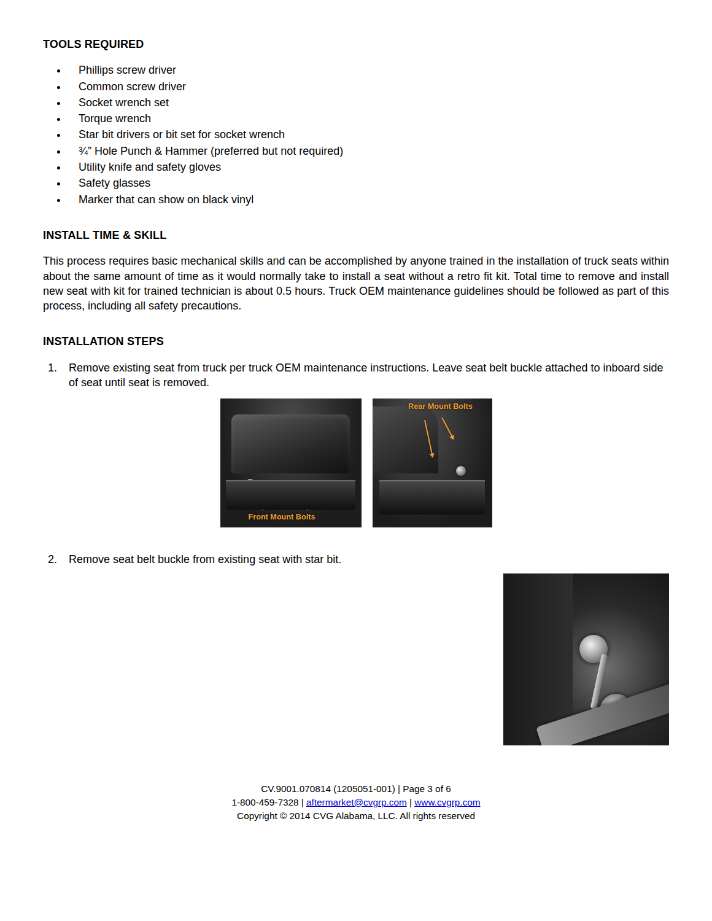TOOLS REQUIRED
Phillips screw driver
Common screw driver
Socket wrench set
Torque wrench
Star bit drivers or bit set for socket wrench
¾” Hole Punch & Hammer (preferred but not required)
Utility knife and safety gloves
Safety glasses
Marker that can show on black vinyl
INSTALL TIME & SKILL
This process requires basic mechanical skills and can be accomplished by anyone trained in the installation of truck seats within about the same amount of time as it would normally take to install a seat without a retro fit kit. Total time to remove and install new seat with kit for trained technician is about 0.5 hours. Truck OEM maintenance guidelines should be followed as part of this process, including all safety precautions.
INSTALLATION STEPS
Remove existing seat from truck per truck OEM maintenance instructions. Leave seat belt buckle attached to inboard side of seat until seat is removed.
Front Mount Bolts
Rear Mount Bolts
Remove seat belt buckle from existing seat with star bit.
CV.9001.070814 (1205051-001) | Page 3 of 6
1-800-459-7328 | aftermarket@cvgrp.com | www.cvgrp.com
Copyright © 2014 CVG Alabama, LLC. All rights reserved